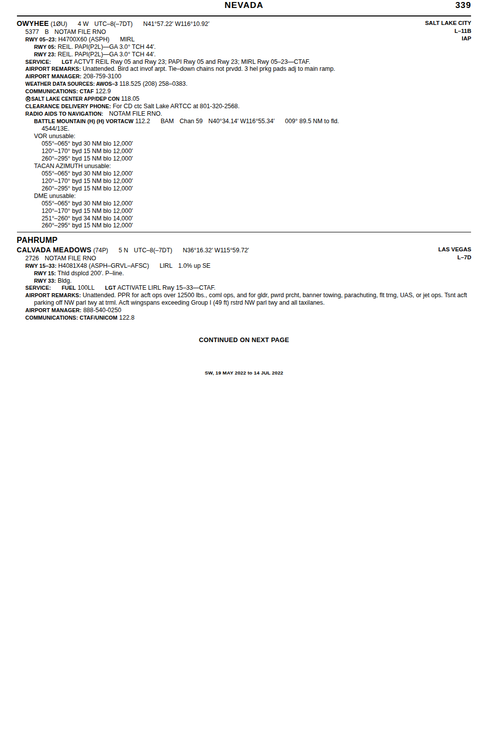NEVADA 339
SALT LAKE CITY
L–11B
IAP
OWYHEE (1ØU) 4 W UTC–8(–7DT) N41°57.22′ W116°10.92′
5377 B NOTAM FILE RNO
RWY 05–23: H4700X60 (ASPH) MIRL
RWY 05: REIL. PAPI(P2L)—GA 3.0° TCH 44′.
RWY 23: REIL. PAPI(P2L)—GA 3.0° TCH 44′.
SERVICE: LGT ACTVT REIL Rwy 05 and Rwy 23; PAPI Rwy 05 and Rwy 23; MIRL Rwy 05–23—CTAF.
AIRPORT REMARKS: Unattended. Bird act invof arpt. Tie–down chains not prvdd. 3 hel prkg pads adj to main ramp.
AIRPORT MANAGER: 208-759-3100
WEATHER DATA SOURCES: AWOS–3 118.525 (208) 258–0383.
COMMUNICATIONS: CTAF 122.9
RSALT LAKE CENTER APP/DEP CON 118.05
CLEARANCE DELIVERY PHONE: For CD ctc Salt Lake ARTCC at 801-320-2568.
RADIO AIDS TO NAVIGATION: NOTAM FILE RNO.
BATTLE MOUNTAIN (H) (H) VORTACW 112.2 BAM Chan 59 N40°34.14′ W116°55.34′ 009° 89.5 NM to fld.
4544/13E.
VOR unusable:
055°–065° byd 30 NM blo 12,000′
120°–170° byd 15 NM blo 12,000′
260°–295° byd 15 NM blo 12,000′
TACAN AZIMUTH unusable:
055°–065° byd 30 NM blo 12,000′
120°–170° byd 15 NM blo 12,000′
260°–295° byd 15 NM blo 12,000′
DME unusable:
055°–065° byd 30 NM blo 12,000′
120°–170° byd 15 NM blo 12,000′
251°–260° byd 34 NM blo 14,000′
260°–295° byd 15 NM blo 12,000′
PAHRUMP
LAS VEGAS
L–7D
CALVADA MEADOWS (74P) 5 N UTC–8(–7DT) N36°16.32′ W115°59.72′
2726 NOTAM FILE RNO
RWY 15–33: H4081X48 (ASPH–GRVL–AFSC) LIRL 1.0% up SE
RWY 15: Thld dsplcd 200′. P–line.
RWY 33: Bldg.
SERVICE: FUEL 100LL LGT ACTIVATE LIRL Rwy 15–33—CTAF.
AIRPORT REMARKS: Unattended. PPR for acft ops over 12500 lbs., coml ops, and for gldr, pwrd prcht, banner towing, parachuting, flt trng, UAS, or jet ops. Tsnt acft parking off NW parl twy at trml. Acft wingspans exceeding Group I (49 ft) rstrd NW parl twy and all taxilanes.
AIRPORT MANAGER: 888-540-0250
COMMUNICATIONS: CTAF/UNICOM 122.8
CONTINUED ON NEXT PAGE
SW, 19 MAY 2022 to 14 JUL 2022